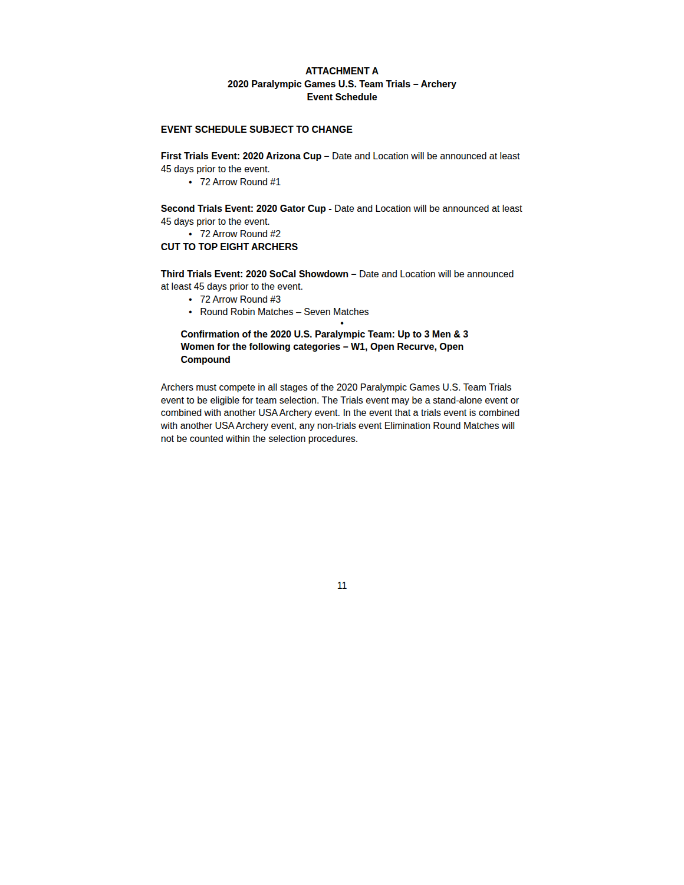ATTACHMENT A 2020 Paralympic Games U.S. Team Trials – Archery Event Schedule
EVENT SCHEDULE SUBJECT TO CHANGE
First Trials Event: 2020 Arizona Cup – Date and Location will be announced at least 45 days prior to the event.
72 Arrow Round #1
Second Trials Event: 2020 Gator Cup - Date and Location will be announced at least 45 days prior to the event.
72 Arrow Round #2
CUT TO TOP EIGHT ARCHERS
Third Trials Event: 2020 SoCal Showdown – Date and Location will be announced at least 45 days prior to the event.
72 Arrow Round #3
Round Robin Matches – Seven Matches
•
Confirmation of the 2020 U.S. Paralympic Team: Up to 3 Men & 3 Women for the following categories – W1, Open Recurve, Open Compound
Archers must compete in all stages of the 2020 Paralympic Games U.S. Team Trials event to be eligible for team selection. The Trials event may be a stand-alone event or combined with another USA Archery event. In the event that a trials event is combined with another USA Archery event, any non-trials event Elimination Round Matches will not be counted within the selection procedures.
11